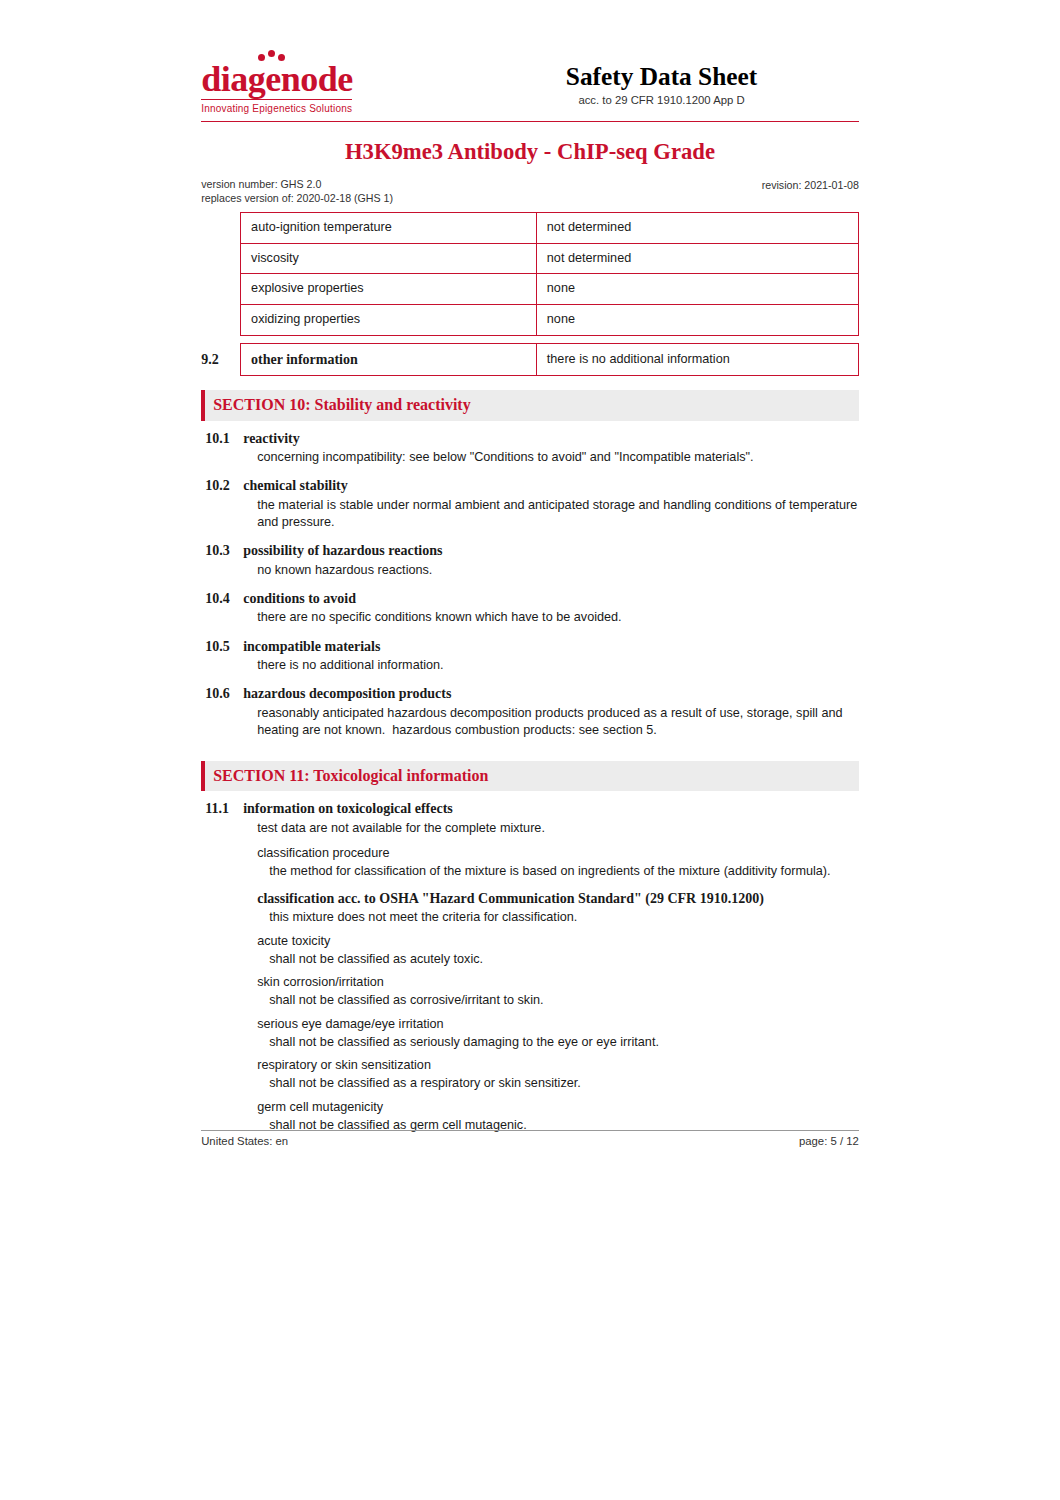diagenode
Innovating Epigenetics Solutions
Safety Data Sheet
acc. to 29 CFR 1910.1200 App D
H3K9me3 Antibody - ChIP-seq Grade
version number: GHS 2.0
replaces version of: 2020-02-18 (GHS 1)
revision: 2021-01-08
| | auto-ignition temperature | not determined |
| | viscosity | not determined |
| | explosive properties | none |
| | oxidizing properties | none |
| 9.2 | other information | there is no additional information |
SECTION 10: Stability and reactivity
10.1
reactivity
concerning incompatibility: see below "Conditions to avoid" and "Incompatible materials".
10.2
chemical stability
the material is stable under normal ambient and anticipated storage and handling conditions of temperature and pressure.
10.3
possibility of hazardous reactions
no known hazardous reactions.
10.4
conditions to avoid
there are no specific conditions known which have to be avoided.
10.5
incompatible materials
there is no additional information.
10.6
hazardous decomposition products
reasonably anticipated hazardous decomposition products produced as a result of use, storage, spill and heating are not known. hazardous combustion products: see section 5.
SECTION 11: Toxicological information
11.1
information on toxicological effects
test data are not available for the complete mixture.
classification procedure
the method for classification of the mixture is based on ingredients of the mixture (additivity formula).
classification acc. to OSHA "Hazard Communication Standard" (29 CFR 1910.1200)
this mixture does not meet the criteria for classification.
acute toxicity
shall not be classified as acutely toxic.
skin corrosion/irritation
shall not be classified as corrosive/irritant to skin.
serious eye damage/eye irritation
shall not be classified as seriously damaging to the eye or eye irritant.
respiratory or skin sensitization
shall not be classified as a respiratory or skin sensitizer.
germ cell mutagenicity
shall not be classified as germ cell mutagenic.
United States: en
page: 5 / 12